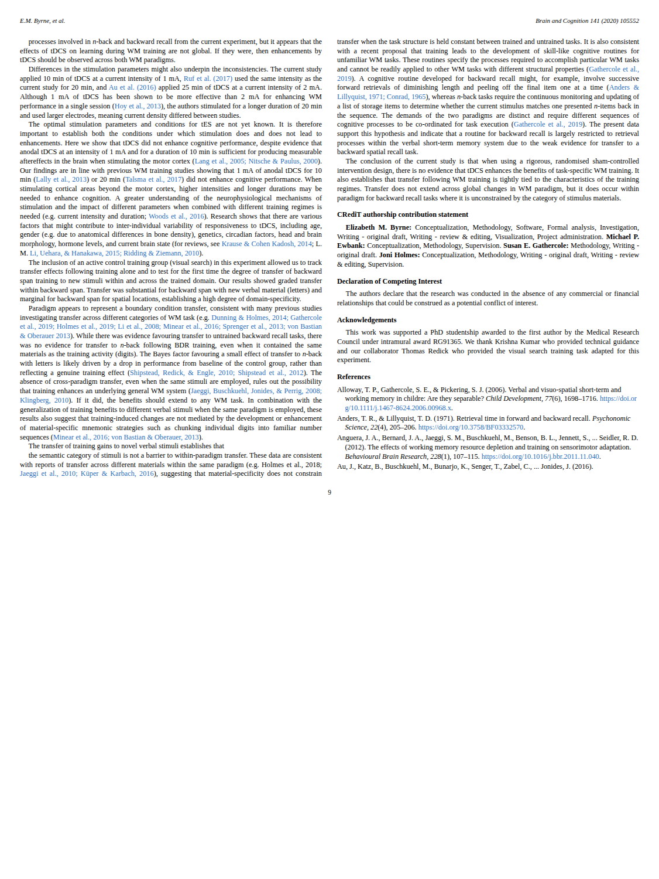E.M. Byrne, et al.
Brain and Cognition 141 (2020) 105552
processes involved in n-back and backward recall from the current experiment, but it appears that the effects of tDCS on learning during WM training are not global. If they were, then enhancements by tDCS should be observed across both WM paradigms.
Differences in the stimulation parameters might also underpin the inconsistencies. The current study applied 10 min of tDCS at a current intensity of 1 mA, Ruf et al. (2017) used the same intensity as the current study for 20 min, and Au et al. (2016) applied 25 min of tDCS at a current intensity of 2 mA. Although 1 mA of tDCS has been shown to be more effective than 2 mA for enhancing WM performance in a single session (Hoy et al., 2013), the authors stimulated for a longer duration of 20 min and used larger electrodes, meaning current density differed between studies.
The optimal stimulation parameters and conditions for tES are not yet known. It is therefore important to establish both the conditions under which stimulation does and does not lead to enhancements. Here we show that tDCS did not enhance cognitive performance, despite evidence that anodal tDCS at an intensity of 1 mA and for a duration of 10 min is sufficient for producing measurable aftereffects in the brain when stimulating the motor cortex (Lang et al., 2005; Nitsche & Paulus, 2000). Our findings are in line with previous WM training studies showing that 1 mA of anodal tDCS for 10 min (Lally et al., 2013) or 20 min (Talsma et al., 2017) did not enhance cognitive performance. When stimulating cortical areas beyond the motor cortex, higher intensities and longer durations may be needed to enhance cognition. A greater understanding of the neurophysiological mechanisms of stimulation and the impact of different parameters when combined with different training regimes is needed (e.g. current intensity and duration; Woods et al., 2016). Research shows that there are various factors that might contribute to inter-individual variability of responsiveness to tDCS, including age, gender (e.g. due to anatomical differences in bone density), genetics, circadian factors, head and brain morphology, hormone levels, and current brain state (for reviews, see Krause & Cohen Kadosh, 2014; L. M. Li, Uehara, & Hanakawa, 2015; Ridding & Ziemann, 2010).
The inclusion of an active control training group (visual search) in this experiment allowed us to track transfer effects following training alone and to test for the first time the degree of transfer of backward span training to new stimuli within and across the trained domain. Our results showed graded transfer within backward span. Transfer was substantial for backward span with new verbal material (letters) and marginal for backward span for spatial locations, establishing a high degree of domain-specificity.
Paradigm appears to represent a boundary condition transfer, consistent with many previous studies investigating transfer across different categories of WM task (e.g. Dunning & Holmes, 2014; Gathercole et al., 2019; Holmes et al., 2019; Li et al., 2008; Minear et al., 2016; Sprenger et al., 2013; von Bastian & Oberauer 2013). While there was evidence favouring transfer to untrained backward recall tasks, there was no evidence for transfer to n-back following BDR training, even when it contained the same materials as the training activity (digits). The Bayes factor favouring a small effect of transfer to n-back with letters is likely driven by a drop in performance from baseline of the control group, rather than reflecting a genuine training effect (Shipstead, Redick, & Engle, 2010; Shipstead et al., 2012). The absence of cross-paradigm transfer, even when the same stimuli are employed, rules out the possibility that training enhances an underlying general WM system (Jaeggi, Buschkuehl, Jonides, & Perrig, 2008; Klingberg, 2010). If it did, the benefits should extend to any WM task. In combination with the generalization of training benefits to different verbal stimuli when the same paradigm is employed, these results also suggest that training-induced changes are not mediated by the development or enhancement of material-specific mnemonic strategies such as chunking individual digits into familiar number sequences (Minear et al., 2016; von Bastian & Oberauer, 2013).
The transfer of training gains to novel verbal stimuli establishes that
the semantic category of stimuli is not a barrier to within-paradigm transfer. These data are consistent with reports of transfer across different materials within the same paradigm (e.g. Holmes et al., 2018; Jaeggi et al., 2010; Küper & Karbach, 2016), suggesting that material-specificity does not constrain transfer when the task structure is held constant between trained and untrained tasks. It is also consistent with a recent proposal that training leads to the development of skill-like cognitive routines for unfamiliar WM tasks. These routines specify the processes required to accomplish particular WM tasks and cannot be readily applied to other WM tasks with different structural properties (Gathercole et al., 2019). A cognitive routine developed for backward recall might, for example, involve successive forward retrievals of diminishing length and peeling off the final item one at a time (Anders & Lillyquist, 1971; Conrad, 1965), whereas n-back tasks require the continuous monitoring and updating of a list of storage items to determine whether the current stimulus matches one presented n-items back in the sequence. The demands of the two paradigms are distinct and require different sequences of cognitive processes to be co-ordinated for task execution (Gathercole et al., 2019). The present data support this hypothesis and indicate that a routine for backward recall is largely restricted to retrieval processes within the verbal short-term memory system due to the weak evidence for transfer to a backward spatial recall task.
The conclusion of the current study is that when using a rigorous, randomised sham-controlled intervention design, there is no evidence that tDCS enhances the benefits of task-specific WM training. It also establishes that transfer following WM training is tightly tied to the characteristics of the training regimes. Transfer does not extend across global changes in WM paradigm, but it does occur within paradigm for backward recall tasks where it is unconstrained by the category of stimulus materials.
CRediT authorship contribution statement
Elizabeth M. Byrne: Conceptualization, Methodology, Software, Formal analysis, Investigation, Writing - original draft, Writing - review & editing, Visualization, Project administration. Michael P. Ewbank: Conceptualization, Methodology, Supervision. Susan E. Gathercole: Methodology, Writing - original draft. Joni Holmes: Conceptualization, Methodology, Writing - original draft, Writing - review & editing, Supervision.
Declaration of Competing Interest
The authors declare that the research was conducted in the absence of any commercial or financial relationships that could be construed as a potential conflict of interest.
Acknowledgements
This work was supported a PhD studentship awarded to the first author by the Medical Research Council under intramural award RG91365. We thank Krishna Kumar who provided technical guidance and our collaborator Thomas Redick who provided the visual search training task adapted for this experiment.
References
Alloway, T. P., Gathercole, S. E., & Pickering, S. J. (2006). Verbal and visuo-spatial short-term and working memory in childre: Are they separable? Child Development, 77(6), 1698–1716. https://doi.org/10.1111/j.1467-8624.2006.00968.x.
Anders, T. R., & Lillyquist, T. D. (1971). Retrieval time in forward and backward recall. Psychonomic Science, 22(4), 205–206. https://doi.org/10.3758/BF03332570.
Anguera, J. A., Bernard, J. A., Jaeggi, S. M., Buschkuehl, M., Benson, B. L., Jennett, S., ... Seidler, R. D. (2012). The effects of working memory resource depletion and training on sensorimotor adaptation. Behavioural Brain Research, 228(1), 107–115. https://doi.org/10.1016/j.bbr.2011.11.040.
Au, J., Katz, B., Buschkuehl, M., Bunarjo, K., Senger, T., Zabel, C., ... Jonides, J. (2016).
9